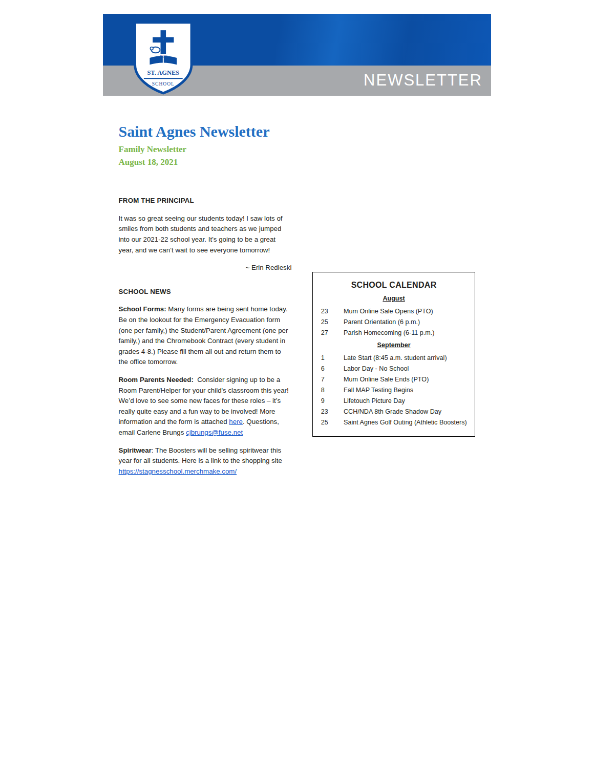NEWSLETTER
est. 1930 ST. AGNES SCHOOL
Saint Agnes Newsletter
Family Newsletter
August 18, 2021
FROM THE PRINCIPAL
It was so great seeing our students today! I saw lots of smiles from both students and teachers as we jumped into our 2021-22 school year. It’s going to be a great year, and we can’t wait to see everyone tomorrow!
~ Erin Redleski
SCHOOL NEWS
School Forms: Many forms are being sent home today. Be on the lookout for the Emergency Evacuation form (one per family,) the Student/Parent Agreement (one per family,) and the Chromebook Contract (every student in grades 4-8.) Please fill them all out and return them to the office tomorrow.
Room Parents Needed: Consider signing up to be a Room Parent/Helper for your child's classroom this year! We’d love to see some new faces for these roles – it’s really quite easy and a fun way to be involved! More information and the form is attached here. Questions, email Carlene Brungs cjbrungs@fuse.net
Spiritwear: The Boosters will be selling spiritwear this year for all students. Here is a link to the shopping site https://stagnesschool.merchmake.com/
SCHOOL CALENDAR
August
| 23 | Mum Online Sale Opens (PTO) |
| 25 | Parent Orientation (6 p.m.) |
| 27 | Parish Homecoming (6-11 p.m.) |
September
| 1 | Late Start (8:45 a.m. student arrival) |
| 6 | Labor Day - No School |
| 7 | Mum Online Sale Ends (PTO) |
| 8 | Fall MAP Testing Begins |
| 9 | Lifetouch Picture Day |
| 23 | CCH/NDA 8th Grade Shadow Day |
| 25 | Saint Agnes Golf Outing (Athletic Boosters) |